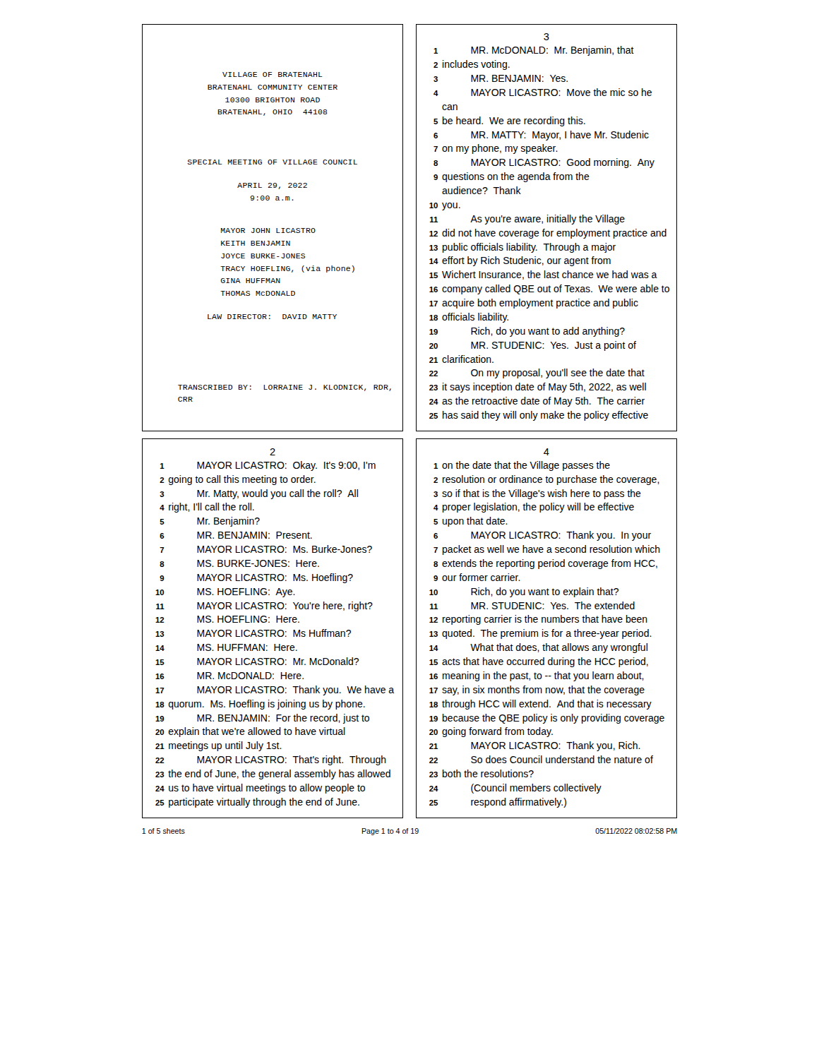VILLAGE OF BRATENAHL
BRATENAHL COMMUNITY CENTER
10300 BRIGHTON ROAD
BRATENAHL, OHIO 44108
SPECIAL MEETING OF VILLAGE COUNCIL
APRIL 29, 2022
9:00 a.m.
MAYOR JOHN LICASTRO
KEITH BENJAMIN
JOYCE BURKE-JONES
TRACY HOEFLING, (via phone)
GINA HUFFMAN
THOMAS McDONALD
LAW DIRECTOR: DAVID MATTY
TRANSCRIBED BY: LORRAINE J. KLODNICK, RDR, CRR
3
MR. McDONALD: Mr. Benjamin, that
includes voting.
MR. BENJAMIN: Yes.
MAYOR LICASTRO: Move the mic so he can
be heard. We are recording this.
MR. MATTY: Mayor, I have Mr. Studenic
on my phone, my speaker.
MAYOR LICASTRO: Good morning. Any
questions on the agenda from the audience? Thank
you.
As you're aware, initially the Village
did not have coverage for employment practice and
public officials liability. Through a major
effort by Rich Studenic, our agent from
Wichert Insurance, the last chance we had was a
company called QBE out of Texas. We were able to
acquire both employment practice and public
officials liability.
Rich, do you want to add anything?
MR. STUDENIC: Yes. Just a point of
clarification.
On my proposal, you'll see the date that
it says inception date of May 5th, 2022, as well
as the retroactive date of May 5th. The carrier
has said they will only make the policy effective
2
MAYOR LICASTRO: Okay. It's 9:00, I'm
going to call this meeting to order.
Mr. Matty, would you call the roll? All
right, I'll call the roll.
Mr. Benjamin?
MR. BENJAMIN: Present.
MAYOR LICASTRO: Ms. Burke-Jones?
MS. BURKE-JONES: Here.
MAYOR LICASTRO: Ms. Hoefling?
MS. HOEFLING: Aye.
MAYOR LICASTRO: You're here, right?
MS. HOEFLING: Here.
MAYOR LICASTRO: Ms Huffman?
MS. HUFFMAN: Here.
MAYOR LICASTRO: Mr. McDonald?
MR. McDONALD: Here.
MAYOR LICASTRO: Thank you. We have a
quorum. Ms. Hoefling is joining us by phone.
MR. BENJAMIN: For the record, just to
explain that we're allowed to have virtual
meetings up until July 1st.
MAYOR LICASTRO: That's right. Through
the end of June, the general assembly has allowed
us to have virtual meetings to allow people to
participate virtually through the end of June.
4
on the date that the Village passes the
resolution or ordinance to purchase the coverage,
so if that is the Village's wish here to pass the
proper legislation, the policy will be effective
upon that date.
MAYOR LICASTRO: Thank you. In your
packet as well we have a second resolution which
extends the reporting period coverage from HCC,
our former carrier.
Rich, do you want to explain that?
MR. STUDENIC: Yes. The extended
reporting carrier is the numbers that have been
quoted. The premium is for a three-year period.
What that does, that allows any wrongful
acts that have occurred during the HCC period,
meaning in the past, to -- that you learn about,
say, in six months from now, that the coverage
through HCC will extend. And that is necessary
because the QBE policy is only providing coverage
going forward from today.
MAYOR LICASTRO: Thank you, Rich.
So does Council understand the nature of
both the resolutions?
(Council members collectively
respond affirmatively.)
1 of 5 sheets
Page 1 to 4 of 19
05/11/2022 08:02:58 PM